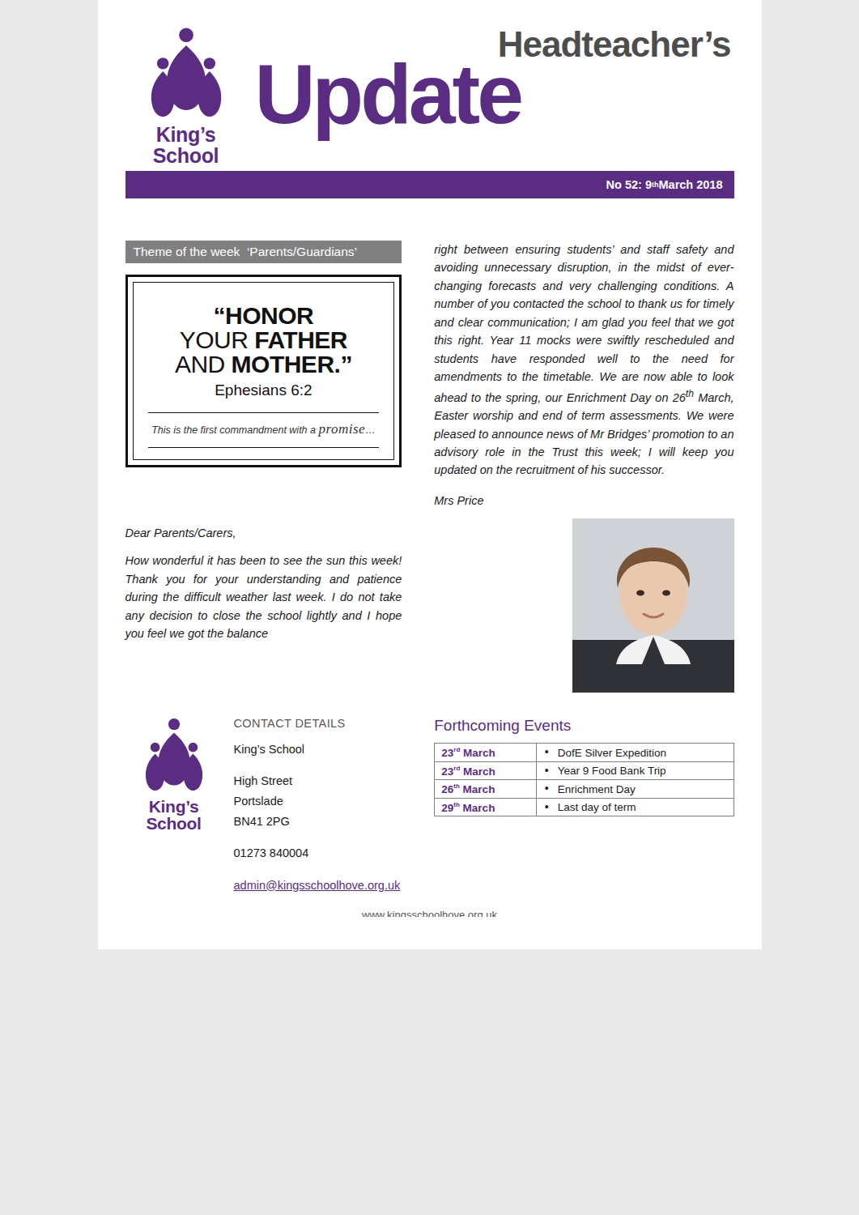King’s
School
Headteacher’s
Update
No 52: 9th March 2018
Theme of the week ‘Parents/Guardians’
“HONOR
YOUR FATHER
AND MOTHER.”
Ephesians 6:2
This is the first commandment with a promise…
Dear Parents/Carers,
How wonderful it has been to see the sun this week! Thank you for your understanding and patience during the difficult weather last week. I do not take any decision to close the school lightly and I hope you feel we got the balance
right between ensuring students’ and staff safety and avoiding unnecessary disruption, in the midst of ever-changing forecasts and very challenging conditions. A number of you contacted the school to thank us for timely and clear communication; I am glad you feel that we got this right. Year 11 mocks were swiftly rescheduled and students have responded well to the need for amendments to the timetable. We are now able to look ahead to the spring, our Enrichment Day on 26th March, Easter worship and end of term assessments. We were pleased to announce news of Mr Bridges’ promotion to an advisory role in the Trust this week; I will keep you updated on the recruitment of his successor.
Mrs Price
King’s
School
CONTACT DETAILS
King’s School
High Street
Portslade
BN41 2PG
01273 840004
admin@kingsschoolhove.org.uk
Forthcoming Events
| 23 rd March | DofE Silver Expedition |
| 23 rd March | Year 9 Food Bank Trip |
| 26 th March | Enrichment Day |
| 29 th March | Last day of term |
www.kingsschoolhove.org.uk